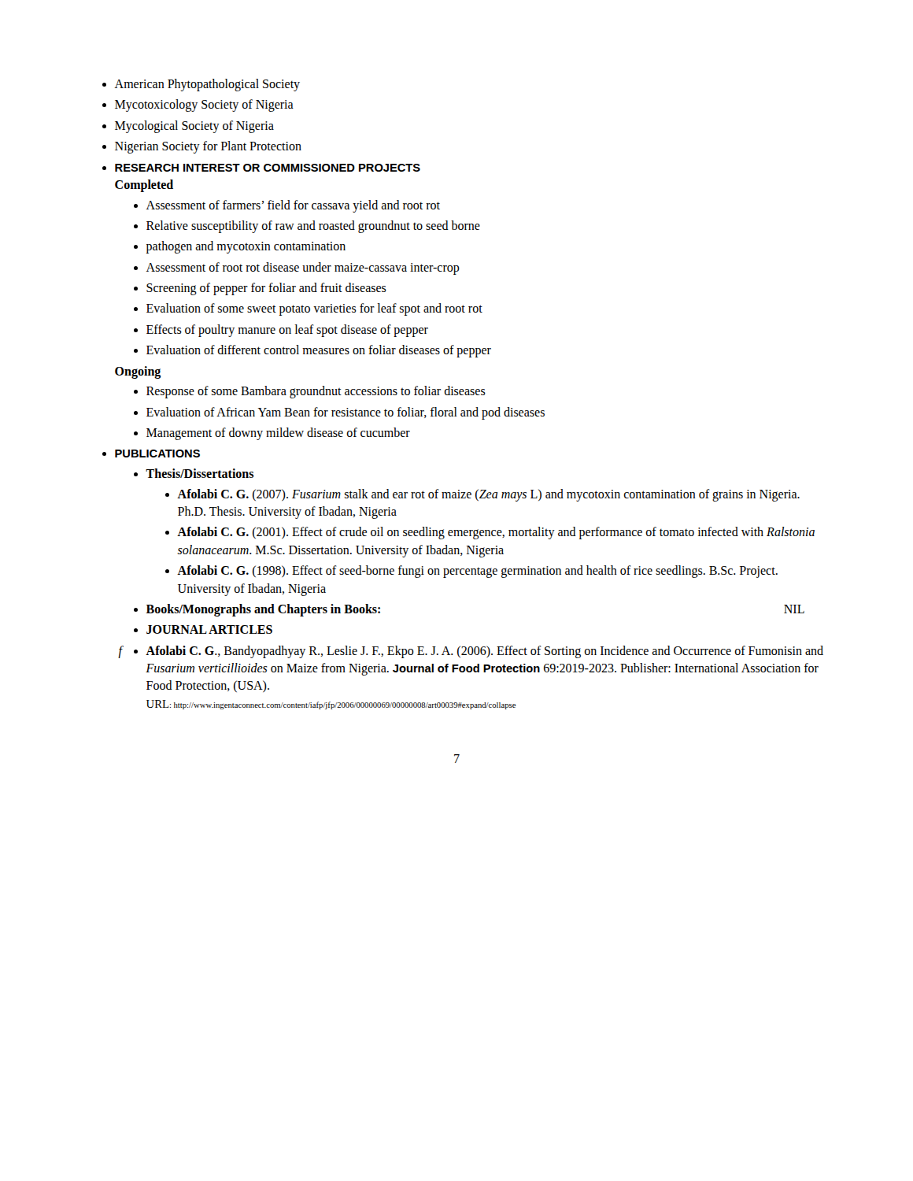American Phytopathological Society
Mycotoxicology Society of Nigeria
Mycological Society of Nigeria
Nigerian Society for Plant Protection
RESEARCH INTEREST OR COMMISSIONED PROJECTS
Completed
Assessment of farmers’ field for cassava yield and root rot
Relative susceptibility of raw and roasted groundnut to seed borne
pathogen and mycotoxin contamination
Assessment of root rot disease under maize-cassava inter-crop
Screening of pepper for foliar and fruit diseases
Evaluation of some sweet potato varieties for leaf spot and root rot
Effects of poultry manure on leaf spot disease of pepper
Evaluation of different control measures on foliar diseases of pepper
Ongoing
Response of some Bambara groundnut accessions to foliar diseases
Evaluation of African Yam Bean for resistance to foliar, floral and pod diseases
Management of downy mildew disease of cucumber
PUBLICATIONS
Thesis/Dissertations
Afolabi C. G. (2007). Fusarium stalk and ear rot of maize (Zea mays L) and mycotoxin contamination of grains in Nigeria. Ph.D. Thesis. University of Ibadan, Nigeria
Afolabi C. G. (2001). Effect of crude oil on seedling emergence, mortality and performance of tomato infected with Ralstonia solanacearum. M.Sc. Dissertation. University of Ibadan, Nigeria
Afolabi C. G. (1998). Effect of seed-borne fungi on percentage germination and health of rice seedlings. B.Sc. Project. University of Ibadan, Nigeria
Books/Monographs and Chapters in Books: NIL
JOURNAL ARTICLES
Afolabi C. G., Bandyopadhyay R., Leslie J. F., Ekpo E. J. A. (2006). Effect of Sorting on Incidence and Occurrence of Fumonisin and Fusarium verticillioides on Maize from Nigeria. Journal of Food Protection 69:2019-2023. Publisher: International Association for Food Protection, (USA).
URL: http://www.ingentaconnect.com/content/iafp/jfp/2006/00000069/00000008/art00039#expand/collapse
7